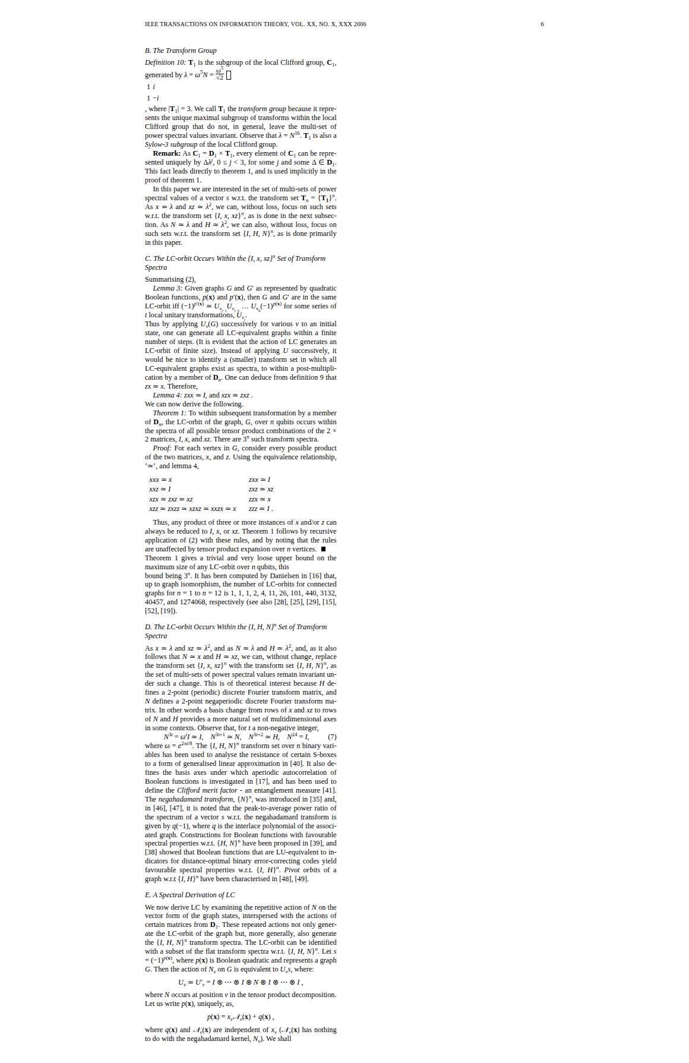IEEE Transactions on Information Theory, Vol. XX, No. X, XXX 2006 6
B. The Transform Group
Definition 10: T1 is the subgroup of the local Clifford group, C1, generated by λ = ω5N = ω5√2
| 1 | i |
| 1 | − i |
, where |T1| = 3. We call T1 the transform group because it represents the unique maximal subgroup of transforms within the local Clifford group that do not, in general, leave the multi-set of power spectral values invariant. Observe that λ = N16. T1 is also a Sylow-3 subgroup of the local Clifford group.
Remark: As C1 = D1 × T1, every element of C1 can be represented uniquely by Δλj, 0 ≤ j < 3, for some j and some Δ ∈ D1. This fact leads directly to theorem 1, and is used implicitly in the proof of theorem 1.
In this paper we are interested in the set of multi-sets of power spectral values of a vector s w.r.t. the transform set Tn = {T1}n. As x ≃ λ and xz ≃ λ2, we can, without loss, focus on such sets w.r.t. the transform set {I, x, xz}n, as is done in the next subsection. As N ≃ λ and H ≃ λ2, we can also, without loss, focus on such sets w.r.t. the transform set {I, H, N}n, as is done primarily in this paper.
C. The LC-orbit Occurs Within the {I, x, xz}n Set of Transform Spectra
Summarising (2),
Lemma 3: Given graphs G and G′ as represented by quadratic Boolean functions, p(x) and p′(x), then G and G′ are in the same LC-orbit iff (−1)p′(x) ≃ Uvt−1Uvt−2 … Uv0(−1)p(x) for some series of t local unitary transformations, Uvi.
Thus by applying Uv(G) successively for various v to an initial state, one can generate all LC-equivalent graphs within a finite number of steps. (It is evident that the action of LC generates an LC-orbit of finite size). Instead of applying U successively, it would be nice to identify a (smaller) transform set in which all LC-equivalent graphs exist as spectra, to within a post-multiplication by a member of Dn. One can deduce from definition 9 that zx ≃ x. Therefore,
Lemma 4: zxx ≃ I, and xzx ≃ zxz .
We can now derive the following.
Theorem 1: To within subsequent transformation by a member of Dn, the LC-orbit of the graph, G, over n qubits occurs within the spectra of all possible tensor product combinations of the 2 × 2 matrices, I, x, and xz. There are 3n such transform spectra.
Proof: For each vertex in G, consider every possible product of the two matrices, x, and z. Using the equivalence relationship, ’≃’, and lemma 4,
| xxx ≃ x | zxx ≃ I |
| xxz ≃ I | zxz ≃ xz |
| xzx ≃ zxz ≃ xz | zzx ≃ x |
| xzz ≃ zxzz ≃ xzxz ≃ xxzx ≃ x | zzz ≃ I . |
Thus, any product of three or more instances of x and/or z can always be reduced to I, x, or xz. Theorem 1 follows by recursive application of (2) with these rules, and by noting that the rules are unaffected by tensor product expansion over n vertices.
Theorem 1 gives a trivial and very loose upper bound on the maximum size of any LC-orbit over n qubits, this
bound being 3n. It has been computed by Danielsen in [16] that, up to graph isomorphism, the number of LC-orbits for connected graphs for n = 1 to n = 12 is 1, 1, 1, 2, 4, 11, 26, 101, 440, 3132, 40457, and 1274068, respectively (see also [28], [25], [29], [15], [52], [19]).
D. The LC-orbit Occurs Within the {I, H, N}n Set of Transform Spectra
As x ≃ λ and xz ≃ λ2, and as N ≃ λ and H ≃ λ2, and, as it also follows that N ≃ x and H ≃ xz, we can, without change, replace the transform set {I, x, xz}n with the transform set {I, H, N}n, as the set of multi-sets of power spectral values remain invariant under such a change. This is of theoretical interest because H defines a 2-point (periodic) discrete Fourier transform matrix, and N defines a 2-point negaperiodic discrete Fourier transform matrix. In other words a basis change from rows of x and xz to rows of N and H provides a more natural set of multidimensional axes in some contexts. Observe that, for t a non-negative integer,
(7) N3t = ωtI ≃ I, N3t+1 ≃ N, N3t+2 ≃ H, N24 = I,
where ω = e2πi/8. The {I, H, N}n transform set over n binary variables has been used to analyse the resistance of certain S-boxes to a form of generalised linear approximation in [40]. It also defines the basis axes under which aperiodic autocorrelation of Boolean functions is investigated in [17], and has been used to define the Clifford merit factor - an entanglement measure [41]. The negahadamard transform, {N}n, was introduced in [35] and, in [46], [47], it is noted that the peak-to-average power ratio of the spectrum of a vector s w.r.t. the negahadamard transform is given by q(−1), where q is the interlace polynomial of the associated graph. Constructions for Boolean functions with favourable spectral properties w.r.t. {H, N}n have been proposed in [39], and [38] showed that Boolean functions that are LU-equivalent to indicators for distance-optimal binary error-correcting codes yield favourable spectral properties w.r.t. {I, H}n. Pivot orbits of a graph w.r.t {I, H}n have been characterised in [48], [49].
E. A Spectral Derivation of LC
We now derive LC by examining the repetitive action of N on the vector form of the graph states, interspersed with the actions of certain matrices from D1. These repeated actions not only generate the LC-orbit of the graph but, more generally, also generate the {I, H, N}n transform spectra. The LC-orbit can be identified with a subset of the flat transform spectra w.r.t. {I, H, N}n. Let s = (−1)p(x), where p(x) is Boolean quadratic and represents a graph G. Then the action of Nv on G is equivalent to Uvs, where:
Uv ≃ U′v = I ⊗ ⋯ ⊗ I ⊗ N ⊗ I ⊗ ⋯ ⊗ I ,
where N occurs at position v in the tensor product decomposition. Let us write p(x), uniquely, as,
p(x) = xv𝒩v(x) + q(x) ,
where q(x) and 𝒩v(x) are independent of xv (𝒩v(x) has nothing to do with the negahadamard kernel, Nv). We shall